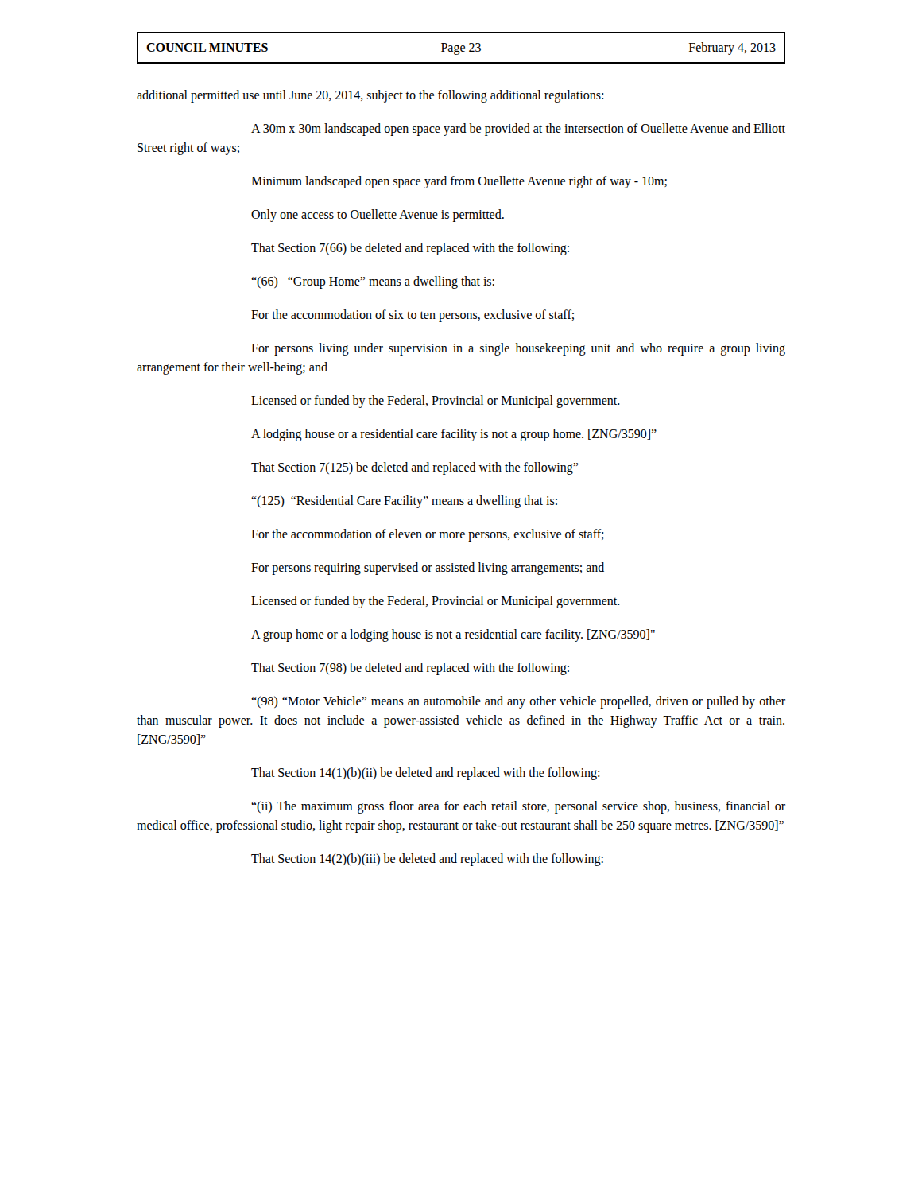COUNCIL MINUTES
Page 23
February 4, 2013
additional permitted use until June 20, 2014, subject to the following additional regulations:
A 30m x 30m landscaped open space yard be provided at the intersection of Ouellette Avenue and Elliott Street right of ways;
Minimum landscaped open space yard from Ouellette Avenue right of way - 10m;
Only one access to Ouellette Avenue is permitted.
That Section 7(66) be deleted and replaced with the following:
“(66) “Group Home” means a dwelling that is:
For the accommodation of six to ten persons, exclusive of staff;
For persons living under supervision in a single housekeeping unit and who require a group living arrangement for their well-being; and
Licensed or funded by the Federal, Provincial or Municipal government.
A lodging house or a residential care facility is not a group home. [ZNG/3590]”
That Section 7(125) be deleted and replaced with the following”
“(125) “Residential Care Facility” means a dwelling that is:
For the accommodation of eleven or more persons, exclusive of staff;
For persons requiring supervised or assisted living arrangements; and
Licensed or funded by the Federal, Provincial or Municipal government.
A group home or a lodging house is not a residential care facility. [ZNG/3590]"
That Section 7(98) be deleted and replaced with the following:
“(98) “Motor Vehicle” means an automobile and any other vehicle propelled, driven or pulled by other than muscular power. It does not include a power-assisted vehicle as defined in the Highway Traffic Act or a train. [ZNG/3590]”
That Section 14(1)(b)(ii) be deleted and replaced with the following:
“(ii) The maximum gross floor area for each retail store, personal service shop, business, financial or medical office, professional studio, light repair shop, restaurant or take-out restaurant shall be 250 square metres. [ZNG/3590]”
That Section 14(2)(b)(iii) be deleted and replaced with the following: